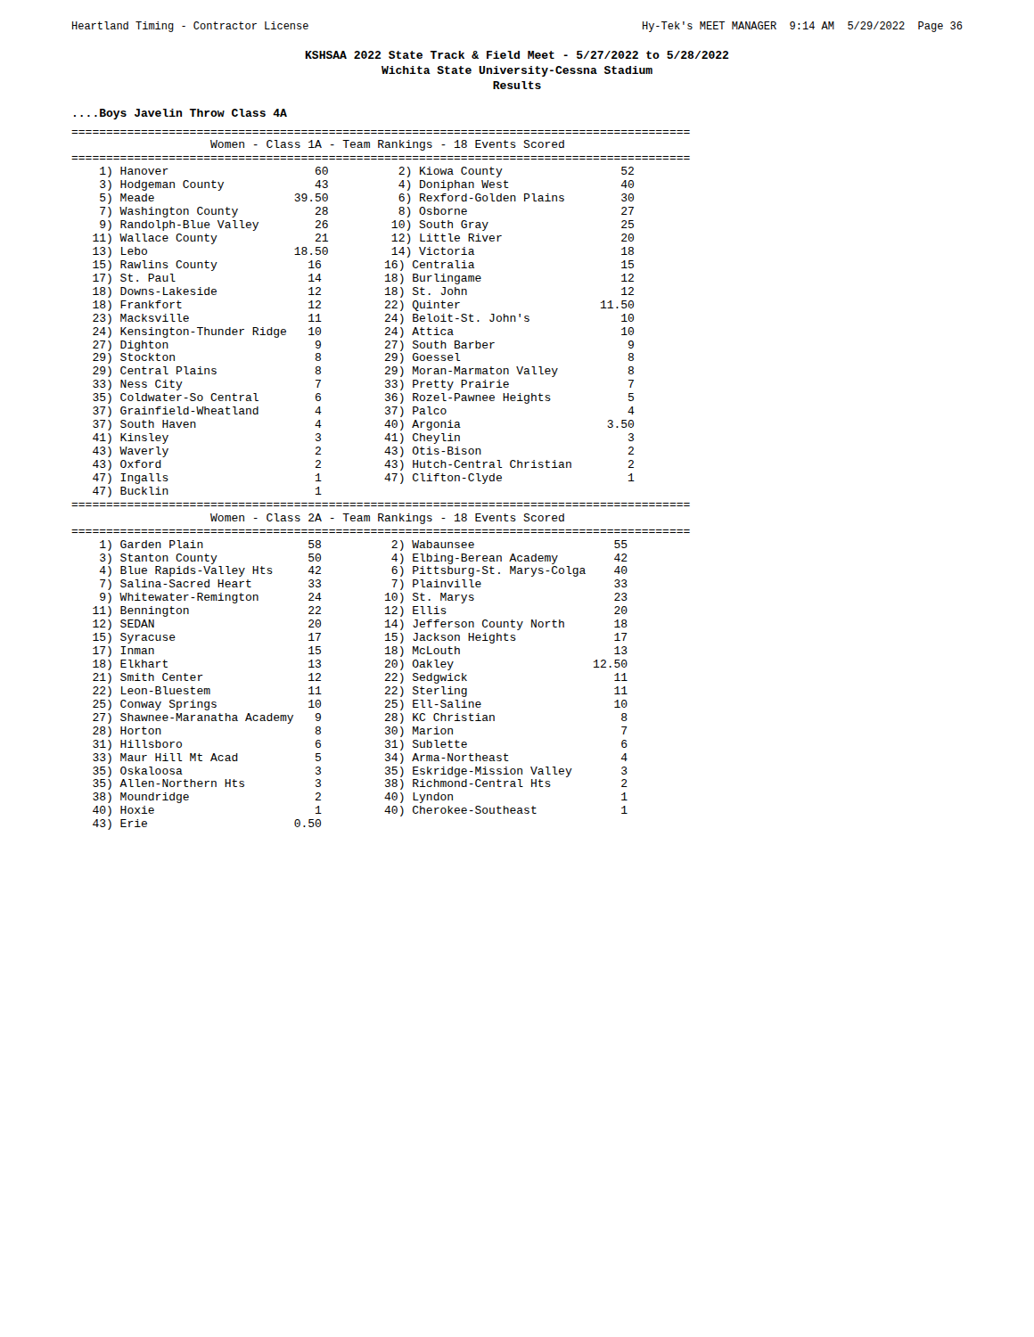Heartland Timing - Contractor License Hy-Tek's MEET MANAGER 9:14 AM 5/29/2022 Page 36
KSHSAA 2022 State Track & Field Meet - 5/27/2022 to 5/28/2022
Wichita State University-Cessna Stadium
Results
....Boys Javelin Throw Class 4A
=========================================================================================
                    Women - Class 1A - Team Rankings - 18 Events Scored
=========================================================================================
    1) Hanover                     60          2) Kiowa County                 52
    3) Hodgeman County             43          4) Doniphan West                40
    5) Meade                    39.50          6) Rexford-Golden Plains        30
    7) Washington County           28          8) Osborne                      27
    9) Randolph-Blue Valley        26         10) South Gray                   25
   11) Wallace County              21         12) Little River                 20
   13) Lebo                     18.50         14) Victoria                     18
   15) Rawlins County             16         16) Centralia                     15
   17) St. Paul                   14         18) Burlingame                    12
   18) Downs-Lakeside             12         18) St. John                      12
   18) Frankfort                  12         22) Quinter                    11.50
   23) Macksville                 11         24) Beloit-St. John's             10
   24) Kensington-Thunder Ridge   10         24) Attica                        10
   27) Dighton                     9         27) South Barber                   9
   29) Stockton                    8         29) Goessel                        8
   29) Central Plains              8         29) Moran-Marmaton Valley          8
   33) Ness City                   7         33) Pretty Prairie                 7
   35) Coldwater-So Central        6         36) Rozel-Pawnee Heights           5
   37) Grainfield-Wheatland        4         37) Palco                          4
   37) South Haven                 4         40) Argonia                     3.50
   41) Kinsley                     3         41) Cheylin                        3
   43) Waverly                     2         43) Otis-Bison                     2
   43) Oxford                      2         43) Hutch-Central Christian        2
   47) Ingalls                     1         47) Clifton-Clyde                  1
   47) Bucklin                     1
=========================================================================================
                    Women - Class 2A - Team Rankings - 18 Events Scored
=========================================================================================
    1) Garden Plain               58          2) Wabaunsee                    55
    3) Stanton County             50          4) Elbing-Berean Academy        42
    4) Blue Rapids-Valley Hts     42          6) Pittsburg-St. Marys-Colga    40
    7) Salina-Sacred Heart        33          7) Plainville                   33
    9) Whitewater-Remington       24         10) St. Marys                    23
   11) Bennington                 22         12) Ellis                        20
   12) SEDAN                      20         14) Jefferson County North       18
   15) Syracuse                   17         15) Jackson Heights              17
   17) Inman                      15         18) McLouth                      13
   18) Elkhart                    13         20) Oakley                    12.50
   21) Smith Center               12         22) Sedgwick                     11
   22) Leon-Bluestem              11         22) Sterling                     11
   25) Conway Springs             10         25) Ell-Saline                   10
   27) Shawnee-Maranatha Academy   9         28) KC Christian                  8
   28) Horton                      8         30) Marion                        7
   31) Hillsboro                   6         31) Sublette                      6
   33) Maur Hill Mt Acad           5         34) Arma-Northeast                4
   35) Oskaloosa                   3         35) Eskridge-Mission Valley       3
   35) Allen-Northern Hts          3         38) Richmond-Central Hts          2
   38) Moundridge                  2         40) Lyndon                        1
   40) Hoxie                       1         40) Cherokee-Southeast            1
   43) Erie                     0.50